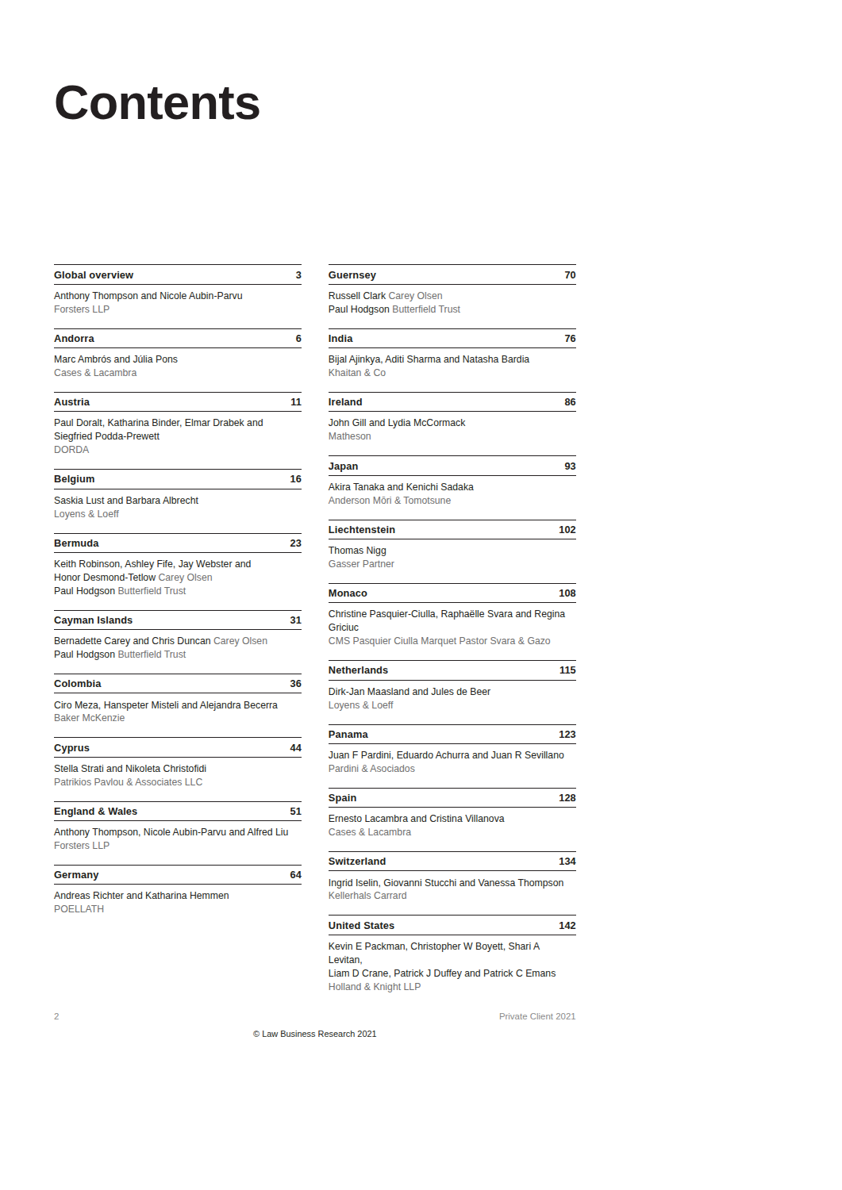Contents
Global overview 3
Anthony Thompson and Nicole Aubin-Parvu
Forsters LLP
Andorra 6
Marc Ambrós and Júlia Pons
Cases & Lacambra
Austria 11
Paul Doralt, Katharina Binder, Elmar Drabek and
Siegfried Podda-Prewett
DORDA
Belgium 16
Saskia Lust and Barbara Albrecht
Loyens & Loeff
Bermuda 23
Keith Robinson, Ashley Fife, Jay Webster and
Honor Desmond-Tetlow Carey Olsen
Paul Hodgson Butterfield Trust
Cayman Islands 31
Bernadette Carey and Chris Duncan Carey Olsen
Paul Hodgson Butterfield Trust
Colombia 36
Ciro Meza, Hanspeter Misteli and Alejandra Becerra
Baker McKenzie
Cyprus 44
Stella Strati and Nikoleta Christofidi
Patrikios Pavlou & Associates LLC
England & Wales 51
Anthony Thompson, Nicole Aubin-Parvu and Alfred Liu
Forsters LLP
Germany 64
Andreas Richter and Katharina Hemmen
POELLATH
Guernsey 70
Russell Clark Carey Olsen
Paul Hodgson Butterfield Trust
India 76
Bijal Ajinkya, Aditi Sharma and Natasha Bardia
Khaitan & Co
Ireland 86
John Gill and Lydia McCormack
Matheson
Japan 93
Akira Tanaka and Kenichi Sadaka
Anderson Mōri & Tomotsune
Liechtenstein 102
Thomas Nigg
Gasser Partner
Monaco 108
Christine Pasquier-Ciulla, Raphaëlle Svara and Regina Griciuc
CMS Pasquier Ciulla Marquet Pastor Svara & Gazo
Netherlands 115
Dirk-Jan Maasland and Jules de Beer
Loyens & Loeff
Panama 123
Juan F Pardini, Eduardo Achurra and Juan R Sevillano
Pardini & Asociados
Spain 128
Ernesto Lacambra and Cristina Villanova
Cases & Lacambra
Switzerland 134
Ingrid Iselin, Giovanni Stucchi and Vanessa Thompson
Kellerhals Carrard
United States 142
Kevin E Packman, Christopher W Boyett, Shari A Levitan,
Liam D Crane, Patrick J Duffey and Patrick C Emans
Holland & Knight LLP
2
Private Client 2021
© Law Business Research 2021